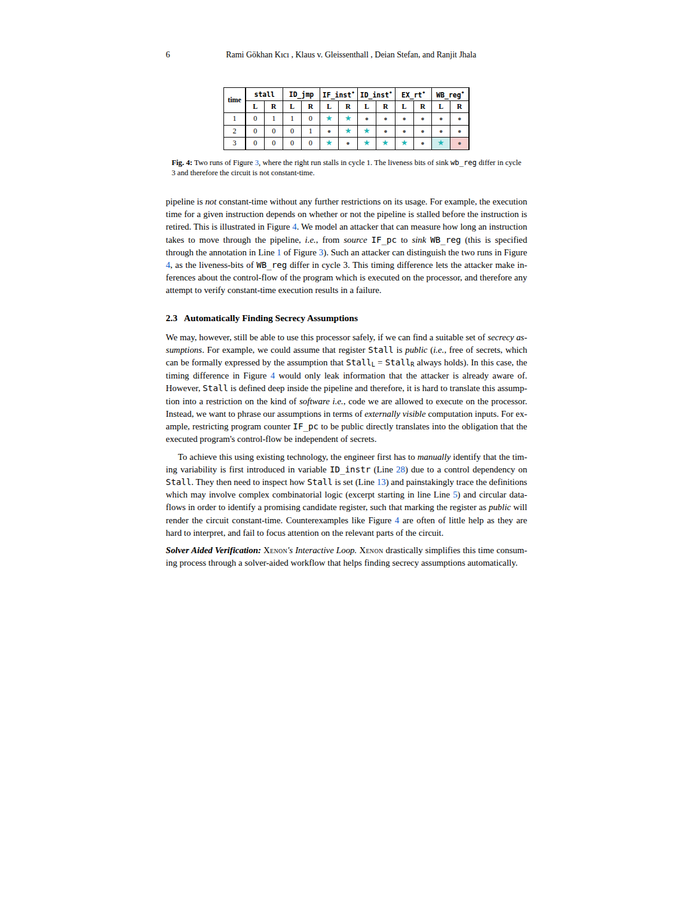6 Rami Gökhan Kıcı , Klaus v. Gleissenthall , Deian Stefan, and Ranjit Jhala
| time | stall | ID_jmp | IF_inst • | ID_inst • | EX_rt • | WB_reg • |
| --- | --- | --- | --- | --- | --- | --- |
| L | R | L | R | L | R | L | R | L | R | L | R |
| 1 | 0 | 1 | 1 | 0 | ★ | ★ | ● | ● | ● | ● | ● | ● |
| 2 | 0 | 0 | 0 | 1 | ● | ★ | ★ | ● | ● | ● | ● | ● |
| 3 | 0 | 0 | 0 | 0 | ★ | ● | ★ | ★ | ★ | ● | ★ | ● |
Fig. 4: Two runs of Figure 3, where the right run stalls in cycle 1. The liveness bits of sink wb_reg differ in cycle 3 and therefore the circuit is not constant-time.
pipeline is not constant-time without any further restrictions on its usage. For example, the execution time for a given instruction depends on whether or not the pipeline is stalled before the instruction is retired. This is illustrated in Figure 4. We model an attacker that can measure how long an instruction takes to move through the pipeline, i.e., from source IF_pc to sink WB_reg (this is specified through the annotation in Line 1 of Figure 3). Such an attacker can distinguish the two runs in Figure 4, as the liveness-bits of WB_reg differ in cycle 3. This timing difference lets the attacker make inferences about the control-flow of the program which is executed on the processor, and therefore any attempt to verify constant-time execution results in a failure.
2.3 Automatically Finding Secrecy Assumptions
We may, however, still be able to use this processor safely, if we can find a suitable set of secrecy assumptions. For example, we could assume that register Stall is public (i.e., free of secrets, which can be formally expressed by the assumption that StallL = StallR always holds). In this case, the timing difference in Figure 4 would only leak information that the attacker is already aware of. However, Stall is defined deep inside the pipeline and therefore, it is hard to translate this assumption into a restriction on the kind of software i.e., code we are allowed to execute on the processor. Instead, we want to phrase our assumptions in terms of externally visible computation inputs. For example, restricting program counter IF_pc to be public directly translates into the obligation that the executed program's control-flow be independent of secrets.
To achieve this using existing technology, the engineer first has to manually identify that the timing variability is first introduced in variable ID_instr (Line 28) due to a control dependency on Stall. They then need to inspect how Stall is set (Line 13) and painstakingly trace the definitions which may involve complex combinatorial logic (excerpt starting in line Line 5) and circular data-flows in order to identify a promising candidate register, such that marking the register as public will render the circuit constant-time. Counterexamples like Figure 4 are often of little help as they are hard to interpret, and fail to focus attention on the relevant parts of the circuit.
Solver Aided Verification: Xenon's Interactive Loop. Xenon drastically simplifies this time consuming process through a solver-aided workflow that helps finding secrecy assumptions automatically.